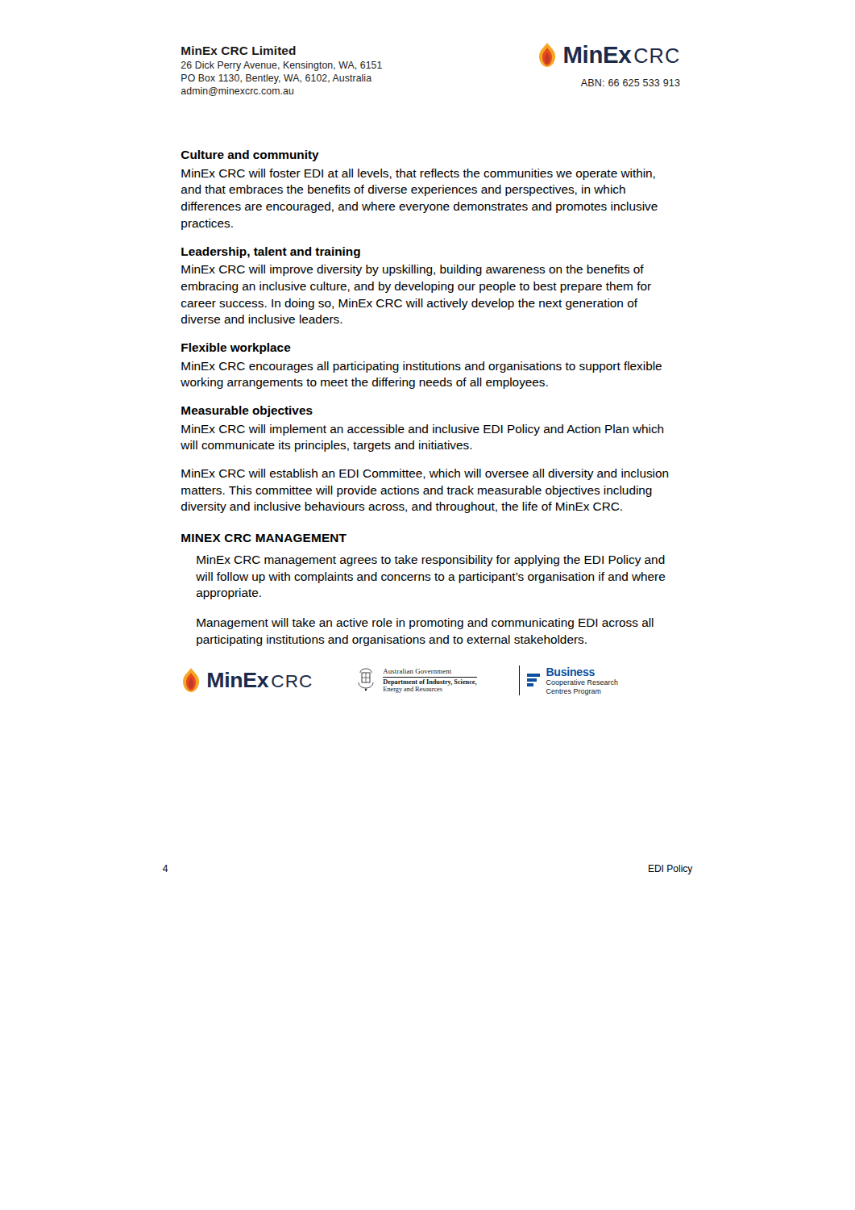MinEx CRC Limited
26 Dick Perry Avenue, Kensington, WA, 6151
PO Box 1130, Bentley, WA, 6102, Australia
admin@minexcrc.com.au
MinExCRC
ABN: 66 625 533 913
Culture and community
MinEx CRC will foster EDI at all levels, that reflects the communities we operate within, and that embraces the benefits of diverse experiences and perspectives, in which differences are encouraged, and where everyone demonstrates and promotes inclusive practices.
Leadership, talent and training
MinEx CRC will improve diversity by upskilling, building awareness on the benefits of embracing an inclusive culture, and by developing our people to best prepare them for career success. In doing so, MinEx CRC will actively develop the next generation of diverse and inclusive leaders.
Flexible workplace
MinEx CRC encourages all participating institutions and organisations to support flexible working arrangements to meet the differing needs of all employees.
Measurable objectives
MinEx CRC will implement an accessible and inclusive EDI Policy and Action Plan which will communicate its principles, targets and initiatives.
MinEx CRC will establish an EDI Committee, which will oversee all diversity and inclusion matters. This committee will provide actions and track measurable objectives including diversity and inclusive behaviours across, and throughout, the life of MinEx CRC.
MINEX CRC MANAGEMENT
MinEx CRC management agrees to take responsibility for applying the EDI Policy and will follow up with complaints and concerns to a participant’s organisation if and where appropriate.
Management will take an active role in promoting and communicating EDI across all participating institutions and organisations and to external stakeholders.
MinExCRC
Australian Government
Department of Industry, Science,
Energy and Resources
Business
Cooperative Research
Centres Program
4
EDI Policy